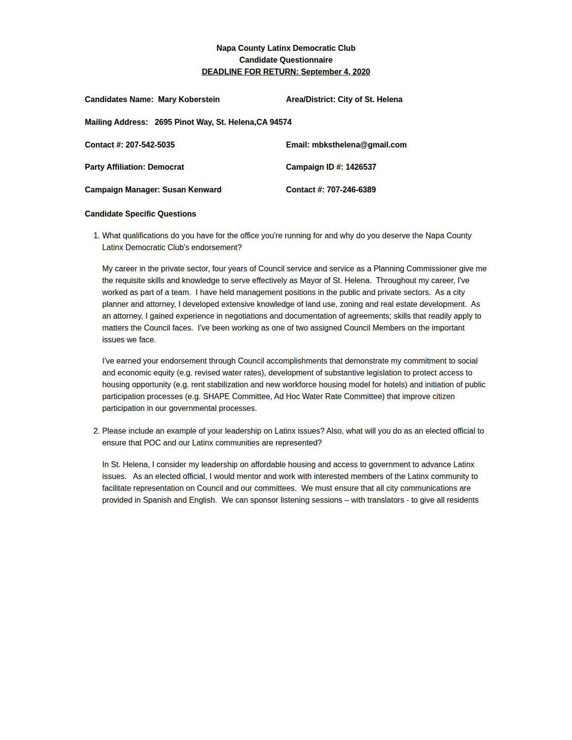Napa County Latinx Democratic Club
Candidate Questionnaire
DEADLINE FOR RETURN: September 4, 2020
Candidates Name: Mary Koberstein
Area/District: City of St. Helena
Mailing Address: 2695 Pinot Way, St. Helena,CA 94574
Contact #: 207-542-5035
Email: mbksthelena@gmail.com
Party Affiliation: Democrat
Campaign ID #: 1426537
Campaign Manager: Susan Kenward
Contact #: 707-246-6389
Candidate Specific Questions
What qualifications do you have for the office you're running for and why do you deserve the Napa County Latinx Democratic Club's endorsement?
My career in the private sector, four years of Council service and service as a Planning Commissioner give me the requisite skills and knowledge to serve effectively as Mayor of St. Helena. Throughout my career, I've worked as part of a team. I have held management positions in the public and private sectors. As a city planner and attorney, I developed extensive knowledge of land use, zoning and real estate development. As an attorney, I gained experience in negotiations and documentation of agreements; skills that readily apply to matters the Council faces. I've been working as one of two assigned Council Members on the important issues we face.
I've earned your endorsement through Council accomplishments that demonstrate my commitment to social and economic equity (e.g. revised water rates), development of substantive legislation to protect access to housing opportunity (e.g. rent stabilization and new workforce housing model for hotels) and initiation of public participation processes (e.g. SHAPE Committee, Ad Hoc Water Rate Committee) that improve citizen participation in our governmental processes.
Please include an example of your leadership on Latinx issues? Also, what will you do as an elected official to ensure that POC and our Latinx communities are represented?
In St. Helena, I consider my leadership on affordable housing and access to government to advance Latinx issues. As an elected official, I would mentor and work with interested members of the Latinx community to facilitate representation on Council and our committees. We must ensure that all city communications are provided in Spanish and English. We can sponsor listening sessions – with translators - to give all residents